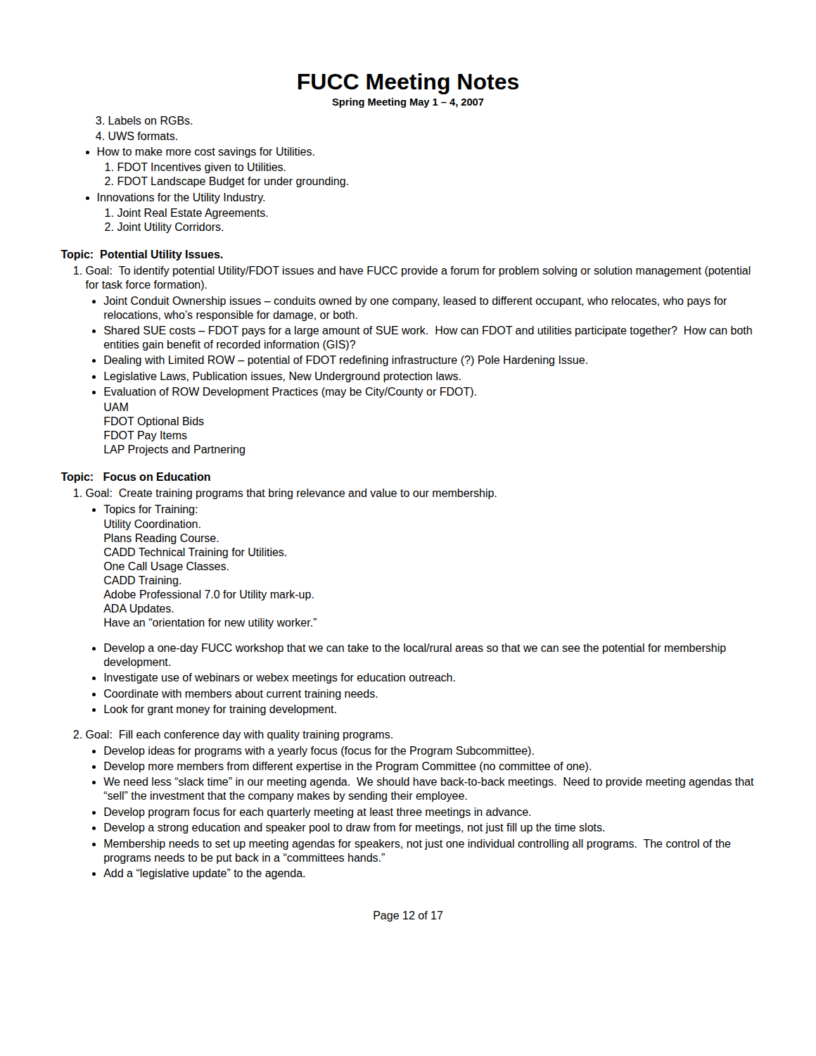FUCC Meeting Notes
Spring Meeting May 1 – 4, 2007
Labels on RGBs.
UWS formats.
How to make more cost savings for Utilities.
FDOT Incentives given to Utilities.
FDOT Landscape Budget for under grounding.
Innovations for the Utility Industry.
Joint Real Estate Agreements.
Joint Utility Corridors.
Topic: Potential Utility Issues.
Goal: To identify potential Utility/FDOT issues and have FUCC provide a forum for problem solving or solution management (potential for task force formation).
Joint Conduit Ownership issues – conduits owned by one company, leased to different occupant, who relocates, who pays for relocations, who’s responsible for damage, or both.
Shared SUE costs – FDOT pays for a large amount of SUE work. How can FDOT and utilities participate together? How can both entities gain benefit of recorded information (GIS)?
Dealing with Limited ROW – potential of FDOT redefining infrastructure (?) Pole Hardening Issue.
Legislative Laws, Publication issues, New Underground protection laws.
Evaluation of ROW Development Practices (may be City/County or FDOT).
UAM
FDOT Optional Bids
FDOT Pay Items
LAP Projects and Partnering
Topic: Focus on Education
Goal: Create training programs that bring relevance and value to our membership.
Topics for Training:
Utility Coordination.
Plans Reading Course.
CADD Technical Training for Utilities.
One Call Usage Classes.
CADD Training.
Adobe Professional 7.0 for Utility mark-up.
ADA Updates.
Have an “orientation for new utility worker.”
Develop a one-day FUCC workshop that we can take to the local/rural areas so that we can see the potential for membership development.
Investigate use of webinars or webex meetings for education outreach.
Coordinate with members about current training needs.
Look for grant money for training development.
Goal: Fill each conference day with quality training programs.
Develop ideas for programs with a yearly focus (focus for the Program Subcommittee).
Develop more members from different expertise in the Program Committee (no committee of one).
We need less “slack time” in our meeting agenda. We should have back-to-back meetings. Need to provide meeting agendas that “sell” the investment that the company makes by sending their employee.
Develop program focus for each quarterly meeting at least three meetings in advance.
Develop a strong education and speaker pool to draw from for meetings, not just fill up the time slots.
Membership needs to set up meeting agendas for speakers, not just one individual controlling all programs. The control of the programs needs to be put back in a “committees hands.”
Add a “legislative update” to the agenda.
Page 12 of 17